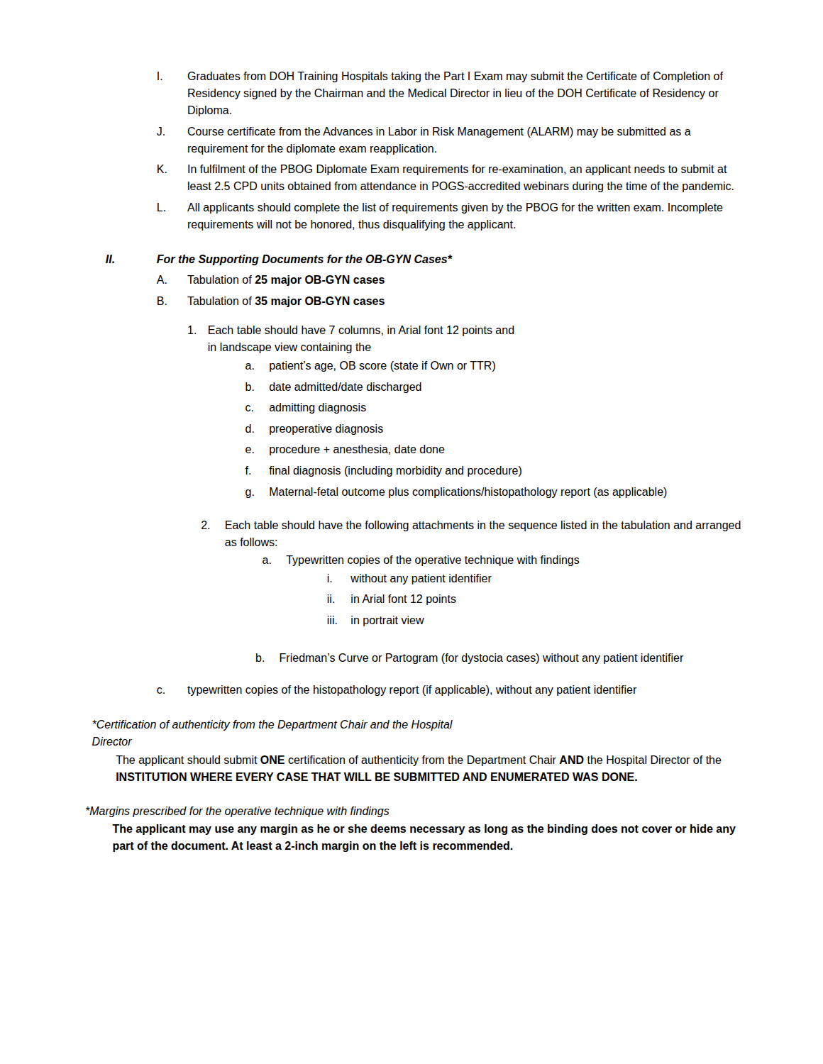I. Graduates from DOH Training Hospitals taking the Part I Exam may submit the Certificate of Completion of Residency signed by the Chairman and the Medical Director in lieu of the DOH Certificate of Residency or Diploma.
J. Course certificate from the Advances in Labor in Risk Management (ALARM) may be submitted as a requirement for the diplomate exam reapplication.
K. In fulfilment of the PBOG Diplomate Exam requirements for re-examination, an applicant needs to submit at least 2.5 CPD units obtained from attendance in POGS-accredited webinars during the time of the pandemic.
L. All applicants should complete the list of requirements given by the PBOG for the written exam. Incomplete requirements will not be honored, thus disqualifying the applicant.
II. For the Supporting Documents for the OB-GYN Cases*
A. Tabulation of 25 major OB-GYN cases
B. Tabulation of 35 major OB-GYN cases
1. Each table should have 7 columns, in Arial font 12 points and
in landscape view containing the
a. patient’s age, OB score (state if Own or TTR)
b. date admitted/date discharged
c. admitting diagnosis
d. preoperative diagnosis
e. procedure + anesthesia, date done
f. final diagnosis (including morbidity and procedure)
g. Maternal-fetal outcome plus complications/histopathology report (as applicable)
2. Each table should have the following attachments in the sequence listed in the tabulation and arranged as follows:
a. Typewritten copies of the operative technique with findings
i. without any patient identifier
ii. in Arial font 12 points
iii. in portrait view
b. Friedman’s Curve or Partogram (for dystocia cases) without any patient identifier
c. typewritten copies of the histopathology report (if applicable), without any patient identifier
*Certification of authenticity from the Department Chair and the Hospital
Director
The applicant should submit ONE certification of authenticity from the Department Chair AND the Hospital Director of the INSTITUTION WHERE EVERY CASE THAT WILL BE SUBMITTED AND ENUMERATED WAS DONE.
*Margins prescribed for the operative technique with findings
The applicant may use any margin as he or she deems necessary as long as the binding does not cover or hide any part of the document. At least a 2-inch margin on the left is recommended.